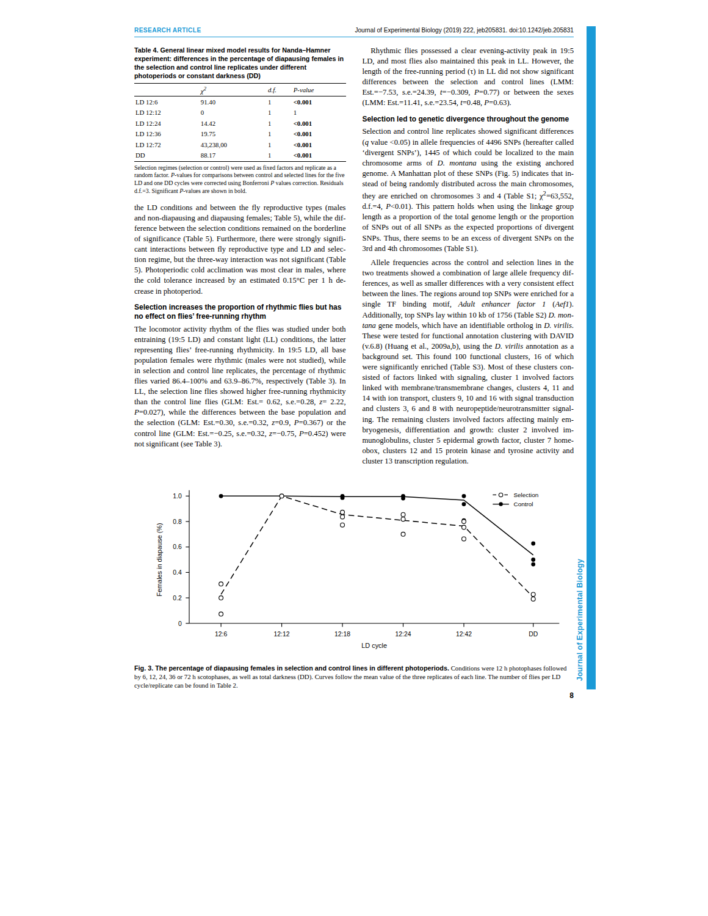Journal of Experimental Biology
RESEARCH ARTICLE
Journal of Experimental Biology (2019) 222, jeb205831. doi:10.1242/jeb.205831
Table 4. General linear mixed model results for Nanda–Hamner experiment: differences in the percentage of diapausing females in the selection and control line replicates under different photoperiods or constant darkness (DD)
| | χ 2 | d.f. | P-value |
| --- | --- | --- | --- |
| LD 12:6 | 91.40 | 1 | <0.001 |
| LD 12:12 | 0 | 1 | 1 |
| LD 12:24 | 14.42 | 1 | <0.001 |
| LD 12:36 | 19.75 | 1 | <0.001 |
| LD 12:72 | 43,238,00 | 1 | <0.001 |
| DD | 88.17 | 1 | <0.001 |
Selection regimes (selection or control) were used as fixed factors and replicate as a random factor. P-values for comparisons between control and selected lines for the five LD and one DD cycles were corrected using Bonferroni P values correction. Residuals d.f.=3. Significant P-values are shown in bold.
the LD conditions and between the fly reproductive types (males and non-diapausing and diapausing females; Table 5), while the difference between the selection conditions remained on the borderline of significance (Table 5). Furthermore, there were strongly significant interactions between fly reproductive type and LD and selection regime, but the three-way interaction was not significant (Table 5). Photoperiodic cold acclimation was most clear in males, where the cold tolerance increased by an estimated 0.15°C per 1 h decrease in photoperiod.
Selection increases the proportion of rhythmic flies but has no effect on flies’ free-running rhythm
The locomotor activity rhythm of the flies was studied under both entraining (19:5 LD) and constant light (LL) conditions, the latter representing flies’ free-running rhythmicity. In 19:5 LD, all base population females were rhythmic (males were not studied), while in selection and control line replicates, the percentage of rhythmic flies varied 86.4–100% and 63.9–86.7%, respectively (Table 3). In LL, the selection line flies showed higher free-running rhythmicity than the control line flies (GLM: Est.= 0.62, s.e.=0.28, z= 2.22, P=0.027), while the differences between the base population and the selection (GLM: Est.=0.30, s.e.=0.32, z=0.9, P=0.367) or the control line (GLM: Est.=−0.25, s.e.=0.32, z=−0.75, P=0.452) were not significant (see Table 3).
Rhythmic flies possessed a clear evening-activity peak in 19:5 LD, and most flies also maintained this peak in LL. However, the length of the free-running period (τ) in LL did not show significant differences between the selection and control lines (LMM: Est.=−7.53, s.e.=24.39, t=−0.309, P=0.77) or between the sexes (LMM: Est.=11.41, s.e.=23.54, t=0.48, P=0.63).
Selection led to genetic divergence throughout the genome
Selection and control line replicates showed significant differences (q value <0.05) in allele frequencies of 4496 SNPs (hereafter called ‘divergent SNPs’), 1445 of which could be localized to the main chromosome arms of D. montana using the existing anchored genome. A Manhattan plot of these SNPs (Fig. 5) indicates that instead of being randomly distributed across the main chromosomes, they are enriched on chromosomes 3 and 4 (Table S1; χ2=63,552, d.f.=4, P<0.01). This pattern holds when using the linkage group length as a proportion of the total genome length or the proportion of SNPs out of all SNPs as the expected proportions of divergent SNPs. Thus, there seems to be an excess of divergent SNPs on the 3rd and 4th chromosomes (Table S1).
Allele frequencies across the control and selection lines in the two treatments showed a combination of large allele frequency differences, as well as smaller differences with a very consistent effect between the lines. The regions around top SNPs were enriched for a single TF binding motif, Adult enhancer factor 1 (Aef1). Additionally, top SNPs lay within 10 kb of 1756 (Table S2) D. montana gene models, which have an identifiable ortholog in D. virilis. These were tested for functional annotation clustering with DAVID (v.6.8) (Huang et al., 2009a,b), using the D. virilis annotation as a background set. This found 100 functional clusters, 16 of which were significantly enriched (Table S3). Most of these clusters consisted of factors linked with signaling, cluster 1 involved factors linked with membrane/transmembrane changes, clusters 4, 11 and 14 with ion transport, clusters 9, 10 and 16 with signal transduction and clusters 3, 6 and 8 with neuropeptide/neurotransmitter signaling. The remaining clusters involved factors affecting mainly embryogenesis, differentiation and growth: cluster 2 involved immunoglobulins, cluster 5 epidermal growth factor, cluster 7 homeobox, clusters 12 and 15 protein kinase and tyrosine activity and cluster 13 transcription regulation.
1.0 0.8 0.6 0.4 0.2 0 Females in diapause (%) 12:6 12:12 12:18 12:24 12:42 DD LD cycle Selection Control
Fig. 3. The percentage of diapausing females in selection and control lines in different photoperiods. Conditions were 12 h photophases followed by 6, 12, 24, 36 or 72 h scotophases, as well as total darkness (DD). Curves follow the mean value of the three replicates of each line. The number of flies per LD cycle/replicate can be found in Table 2.
8